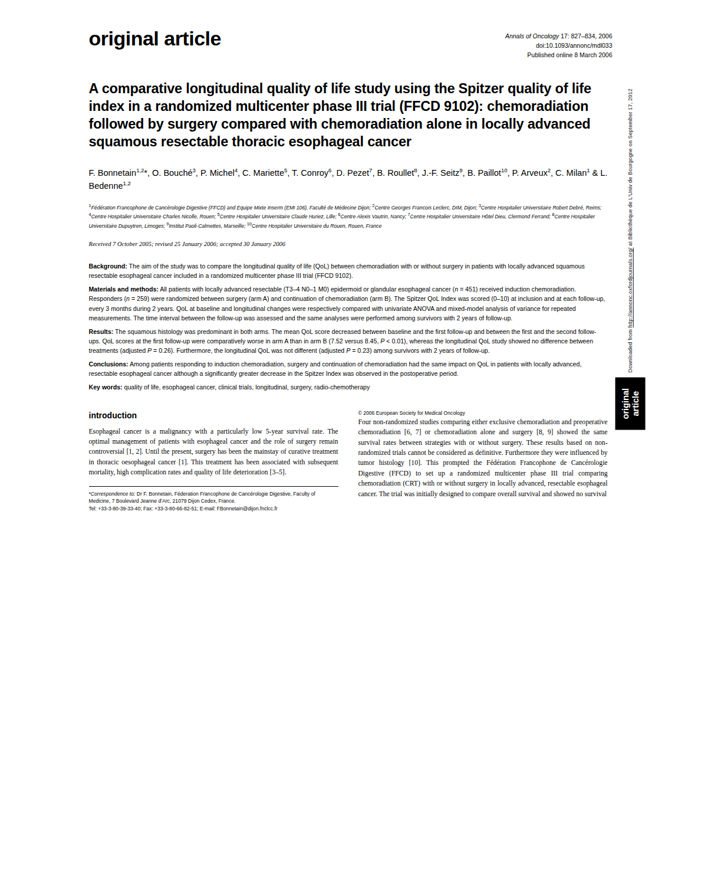Downloaded from http://annonc.oxfordjournals.org/ at Bibliothèque de L'Univ de Bourgogne on September 17, 2012
original
article
original article
Annals of Oncology 17: 827–834, 2006
doi:10.1093/annonc/mdl033
Published online 8 March 2006
A comparative longitudinal quality of life study using the Spitzer quality of life index in a randomized multicenter phase III trial (FFCD 9102): chemoradiation followed by surgery compared with chemoradiation alone in locally advanced squamous resectable thoracic esophageal cancer
F. Bonnetain1,2*, O. Bouché3, P. Michel4, C. Mariette5, T. Conroy6, D. Pezet7, B. Roullet8, J.-F. Seitz9, B. Paillot10, P. Arveux2, C. Milan1 & L. Bedenne1,2
1Fédération Francophone de Cancérologie Digestive (FFCD) and Equipe Mixte Inserm (EMI 106), Faculté de Médecine Dijon; 2Centre Georges Francois Leclerc, DIM, Dijon; 3Centre Hospitalier Universitaire Robert Debré, Reims; 4Centre Hospitalier Universitaire Charles Nicolle, Rouen; 5Centre Hospitalier Universitaire Claude Huriez, Lille; 6Centre Alexis Vautrin, Nancy; 7Centre Hospitalier Universitaire Hôtel Dieu, Clermond Ferrand; 8Centre Hospitalier Universitaire Dupuytren, Limoges; 9Institut Paoli-Calmettes, Marseille; 10Centre Hospitalier Universitaire du Rouen, Rouen, France
Received 7 October 2005; revised 25 January 2006; accepted 30 January 2006
Background: The aim of the study was to compare the longitudinal quality of life (QoL) between chemoradiation with or without surgery in patients with locally advanced squamous resectable esophageal cancer included in a randomized multicenter phase III trial (FFCD 9102).
Materials and methods: All patients with locally advanced resectable (T3–4 N0–1 M0) epidermoid or glandular esophageal cancer (n = 451) received induction chemoradiation. Responders (n = 259) were randomized between surgery (arm A) and continuation of chemoradiation (arm B). The Spitzer QoL Index was scored (0–10) at inclusion and at each follow-up, every 3 months during 2 years. QoL at baseline and longitudinal changes were respectively compared with univariate ANOVA and mixed-model analysis of variance for repeated measurements. The time interval between the follow-up was assessed and the same analyses were performed among survivors with 2 years of follow-up.
Results: The squamous histology was predominant in both arms. The mean QoL score decreased between baseline and the first follow-up and between the first and the second follow-ups. QoL scores at the first follow-up were comparatively worse in arm A than in arm B (7.52 versus 8.45, P < 0.01), whereas the longitudinal QoL study showed no difference between treatments (adjusted P = 0.26). Furthermore, the longitudinal QoL was not different (adjusted P = 0.23) among survivors with 2 years of follow-up.
Conclusions: Among patients responding to induction chemoradiation, surgery and continuation of chemoradiation had the same impact on QoL in patients with locally advanced, resectable esophageal cancer although a significantly greater decrease in the Spitzer Index was observed in the postoperative period.
Key words: quality of life, esophageal cancer, clinical trials, longitudinal, surgery, radio-chemotherapy
introduction
Esophageal cancer is a malignancy with a particularly low 5-year survival rate. The optimal management of patients with esophageal cancer and the role of surgery remain controversial [1, 2]. Until the present, surgery has been the mainstay of curative treatment in thoracic oesophageal cancer [1]. This treatment has been associated with subsequent mortality, high complication rates and quality of life deterioration [3–5].
*Correspondence to: Dr F. Bonnetain, Féderation Francophone de Cancérologie Digestive, Faculty of Medicine, 7 Boulevard Jeanne d'Arc, 21079 Dijon Cedex, France.
Tel: +33-3-80-39-33-40; Fax: +33-3-80-66-82-51; E-mail: FBonnetain@dijon.fnclcc.fr
© 2006 European Society for Medical Oncology
Four non-randomized studies comparing either exclusive chemoradiation and preoperative chemoradiation [6, 7] or chemoradiation alone and surgery [8, 9] showed the same survival rates between strategies with or without surgery. These results based on non-randomized trials cannot be considered as definitive. Furthermore they were influenced by tumor histology [10]. This prompted the Fédération Francophone de Cancérologie Digestive (FFCD) to set up a randomized multicenter phase III trial comparing chemoradiation (CRT) with or without surgery in locally advanced, resectable esophageal cancer. The trial was initially designed to compare overall survival and showed no survival